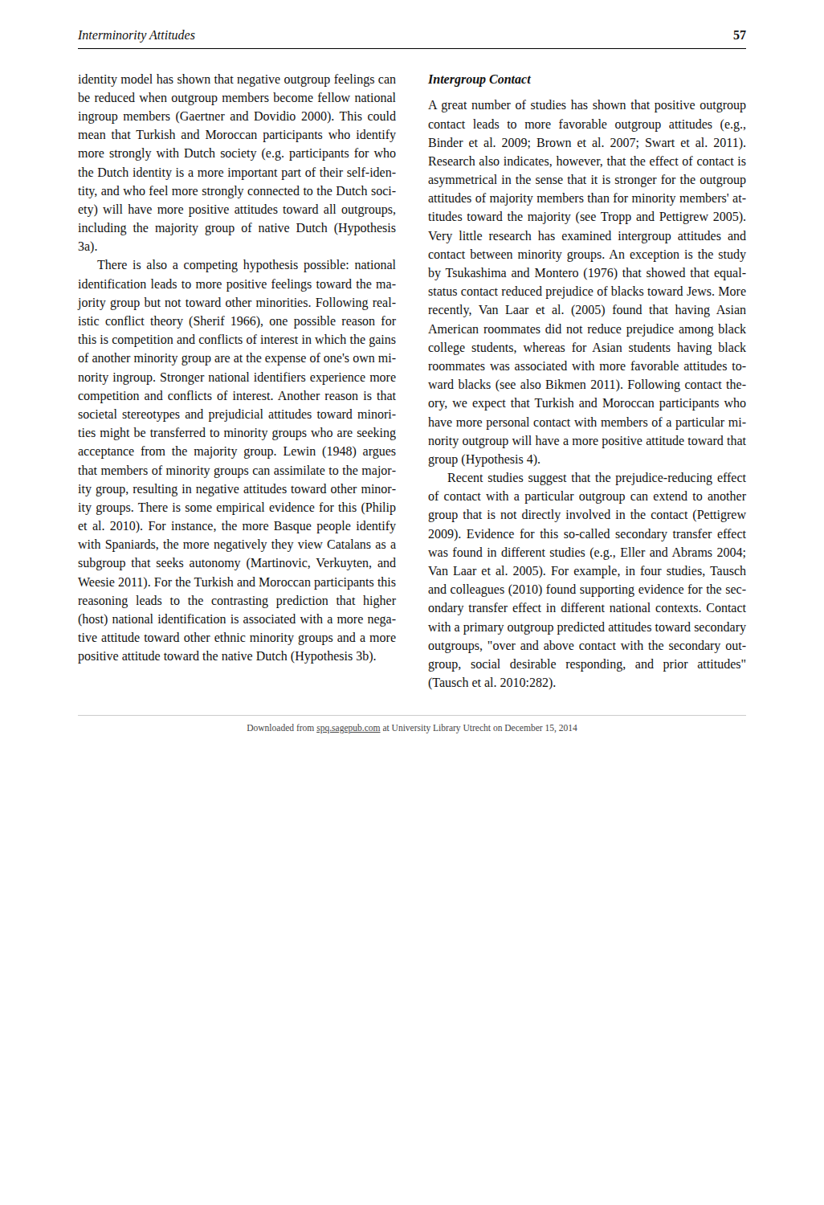Interminority Attitudes 57
identity model has shown that negative outgroup feelings can be reduced when outgroup members become fellow national ingroup members (Gaertner and Dovidio 2000). This could mean that Turkish and Moroccan participants who identify more strongly with Dutch society (e.g. participants for who the Dutch identity is a more important part of their self-identity, and who feel more strongly connected to the Dutch society) will have more positive attitudes toward all outgroups, including the majority group of native Dutch (Hypothesis 3a).
There is also a competing hypothesis possible: national identification leads to more positive feelings toward the majority group but not toward other minorities. Following realistic conflict theory (Sherif 1966), one possible reason for this is competition and conflicts of interest in which the gains of another minority group are at the expense of one's own minority ingroup. Stronger national identifiers experience more competition and conflicts of interest. Another reason is that societal stereotypes and prejudicial attitudes toward minorities might be transferred to minority groups who are seeking acceptance from the majority group. Lewin (1948) argues that members of minority groups can assimilate to the majority group, resulting in negative attitudes toward other minority groups. There is some empirical evidence for this (Philip et al. 2010). For instance, the more Basque people identify with Spaniards, the more negatively they view Catalans as a subgroup that seeks autonomy (Martinovic, Verkuyten, and Weesie 2011). For the Turkish and Moroccan participants this reasoning leads to the contrasting prediction that higher (host) national identification is associated with a more negative attitude toward other ethnic minority groups and a more positive attitude toward the native Dutch (Hypothesis 3b).
Intergroup Contact
A great number of studies has shown that positive outgroup contact leads to more favorable outgroup attitudes (e.g., Binder et al. 2009; Brown et al. 2007; Swart et al. 2011). Research also indicates, however, that the effect of contact is asymmetrical in the sense that it is stronger for the outgroup attitudes of majority members than for minority members' attitudes toward the majority (see Tropp and Pettigrew 2005). Very little research has examined intergroup attitudes and contact between minority groups. An exception is the study by Tsukashima and Montero (1976) that showed that equal-status contact reduced prejudice of blacks toward Jews. More recently, Van Laar et al. (2005) found that having Asian American roommates did not reduce prejudice among black college students, whereas for Asian students having black roommates was associated with more favorable attitudes toward blacks (see also Bikmen 2011). Following contact theory, we expect that Turkish and Moroccan participants who have more personal contact with members of a particular minority outgroup will have a more positive attitude toward that group (Hypothesis 4).
Recent studies suggest that the prejudice-reducing effect of contact with a particular outgroup can extend to another group that is not directly involved in the contact (Pettigrew 2009). Evidence for this so-called secondary transfer effect was found in different studies (e.g., Eller and Abrams 2004; Van Laar et al. 2005). For example, in four studies, Tausch and colleagues (2010) found supporting evidence for the secondary transfer effect in different national contexts. Contact with a primary outgroup predicted attitudes toward secondary outgroups, "over and above contact with the secondary outgroup, social desirable responding, and prior attitudes" (Tausch et al. 2010:282).
Downloaded from spq.sagepub.com at University Library Utrecht on December 15, 2014